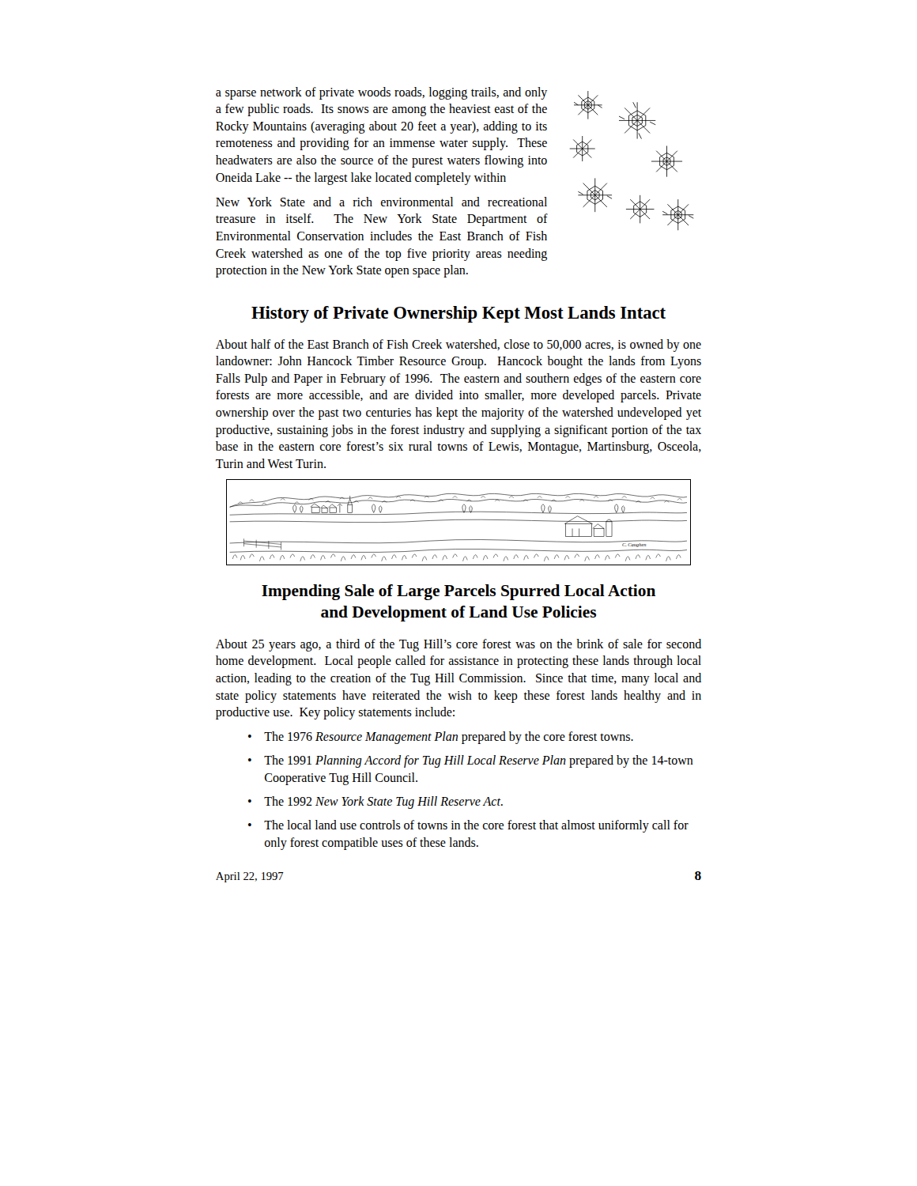a sparse network of private woods roads, logging trails, and only a few public roads. Its snows are among the heaviest east of the Rocky Mountains (averaging about 20 feet a year), adding to its remoteness and providing for an immense water supply. These headwaters are also the source of the purest waters flowing into Oneida Lake -- the largest lake located completely within
New York State and a rich environmental and recreational treasure in itself. The New York State Department of Environmental Conservation includes the East Branch of Fish Creek watershed as one of the top five priority areas needing protection in the New York State open space plan.
History of Private Ownership Kept Most Lands Intact
About half of the East Branch of Fish Creek watershed, close to 50,000 acres, is owned by one landowner: John Hancock Timber Resource Group. Hancock bought the lands from Lyons Falls Pulp and Paper in February of 1996. The eastern and southern edges of the eastern core forests are more accessible, and are divided into smaller, more developed parcels. Private ownership over the past two centuries has kept the majority of the watershed undeveloped yet productive, sustaining jobs in the forest industry and supplying a significant portion of the tax base in the eastern core forest’s six rural towns of Lewis, Montague, Martinsburg, Osceola, Turin and West Turin.
C. Caughen
Impending Sale of Large Parcels Spurred Local Action
and Development of Land Use Policies
About 25 years ago, a third of the Tug Hill’s core forest was on the brink of sale for second home development. Local people called for assistance in protecting these lands through local action, leading to the creation of the Tug Hill Commission. Since that time, many local and state policy statements have reiterated the wish to keep these forest lands healthy and in productive use. Key policy statements include:
The 1976 Resource Management Plan prepared by the core forest towns.
The 1991 Planning Accord for Tug Hill Local Reserve Plan prepared by the 14-town Cooperative Tug Hill Council.
The 1992 New York State Tug Hill Reserve Act.
The local land use controls of towns in the core forest that almost uniformly call for only forest compatible uses of these lands.
April 22, 1997 8